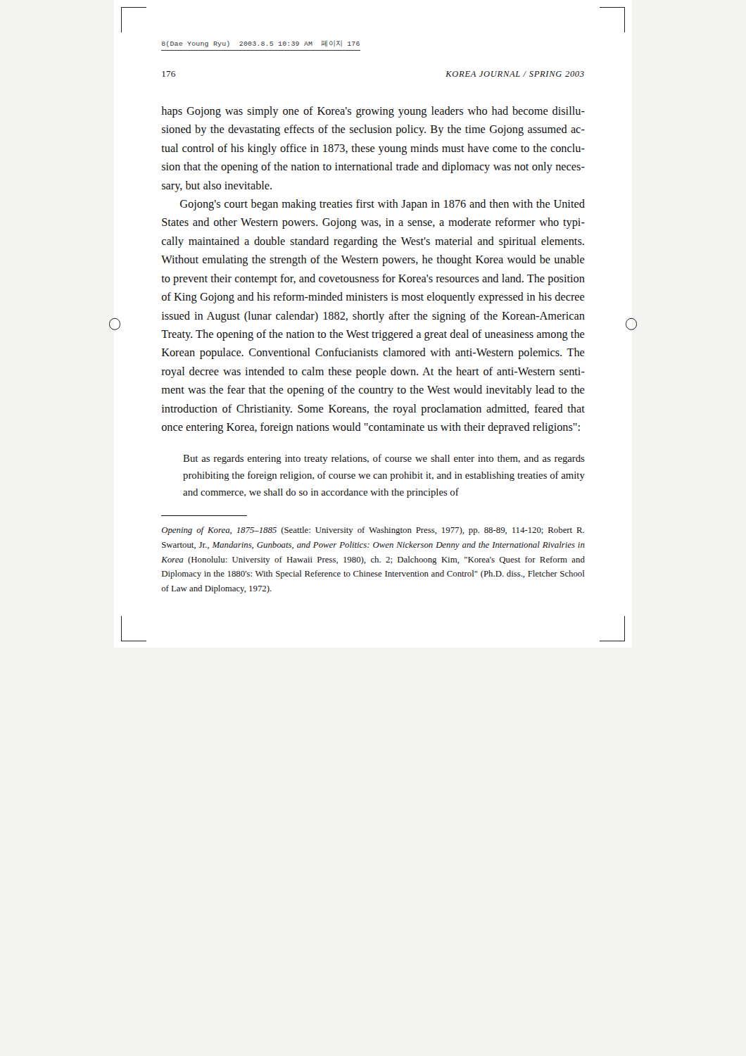8(Dae Young Ryu) 2003.8.5 10:39 AM 페이지 176
176 Korea Journal / Spring 2003
haps Gojong was simply one of Korea's growing young leaders who had become disillusioned by the devastating effects of the seclusion policy. By the time Gojong assumed actual control of his kingly office in 1873, these young minds must have come to the conclusion that the opening of the nation to international trade and diplomacy was not only necessary, but also inevitable.
Gojong's court began making treaties first with Japan in 1876 and then with the United States and other Western powers. Gojong was, in a sense, a moderate reformer who typically maintained a double standard regarding the West's material and spiritual elements. Without emulating the strength of the Western powers, he thought Korea would be unable to prevent their contempt for, and covetousness for Korea's resources and land. The position of King Gojong and his reform-minded ministers is most eloquently expressed in his decree issued in August (lunar calendar) 1882, shortly after the signing of the Korean-American Treaty. The opening of the nation to the West triggered a great deal of uneasiness among the Korean populace. Conventional Confucianists clamored with anti-Western polemics. The royal decree was intended to calm these people down. At the heart of anti-Western sentiment was the fear that the opening of the country to the West would inevitably lead to the introduction of Christianity. Some Koreans, the royal proclamation admitted, feared that once entering Korea, foreign nations would "contaminate us with their depraved religions":
But as regards entering into treaty relations, of course we shall enter into them, and as regards prohibiting the foreign religion, of course we can prohibit it, and in establishing treaties of amity and commerce, we shall do so in accordance with the principles of
Opening of Korea, 1875–1885 (Seattle: University of Washington Press, 1977), pp. 88-89, 114-120; Robert R. Swartout, Jr., Mandarins, Gunboats, and Power Politics: Owen Nickerson Denny and the International Rivalries in Korea (Honolulu: University of Hawaii Press, 1980), ch. 2; Dalchoong Kim, "Korea's Quest for Reform and Diplomacy in the 1880's: With Special Reference to Chinese Intervention and Control" (Ph.D. diss., Fletcher School of Law and Diplomacy, 1972).